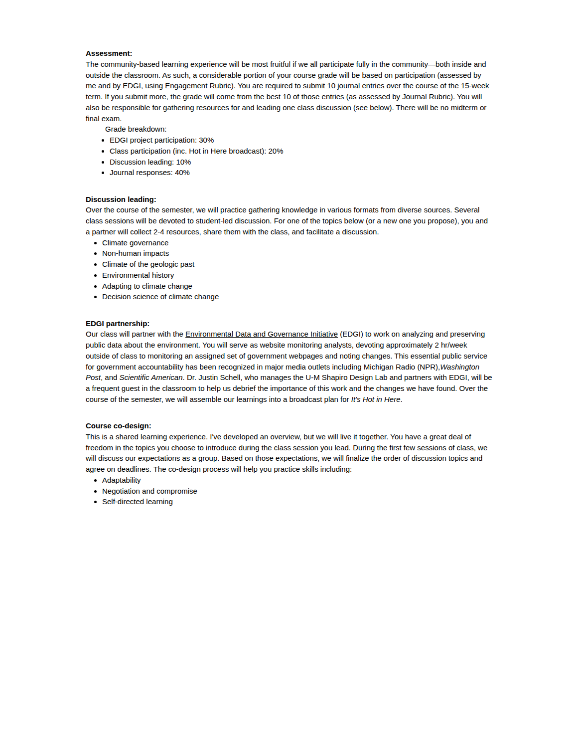Assessment:
The community-based learning experience will be most fruitful if we all participate fully in the community—both inside and outside the classroom. As such, a considerable portion of your course grade will be based on participation (assessed by me and by EDGI, using Engagement Rubric). You are required to submit 10 journal entries over the course of the 15-week term. If you submit more, the grade will come from the best 10 of those entries (as assessed by Journal Rubric). You will also be responsible for gathering resources for and leading one class discussion (see below). There will be no midterm or final exam.
Grade breakdown:
EDGI project participation: 30%
Class participation (inc. Hot in Here broadcast): 20%
Discussion leading: 10%
Journal responses: 40%
Discussion leading:
Over the course of the semester, we will practice gathering knowledge in various formats from diverse sources. Several class sessions will be devoted to student-led discussion. For one of the topics below (or a new one you propose), you and a partner will collect 2-4 resources, share them with the class, and facilitate a discussion.
Climate governance
Non-human impacts
Climate of the geologic past
Environmental history
Adapting to climate change
Decision science of climate change
EDGI partnership:
Our class will partner with the Environmental Data and Governance Initiative (EDGI) to work on analyzing and preserving public data about the environment. You will serve as website monitoring analysts, devoting approximately 2 hr/week outside of class to monitoring an assigned set of government webpages and noting changes. This essential public service for government accountability has been recognized in major media outlets including Michigan Radio (NPR),Washington Post, and Scientific American. Dr. Justin Schell, who manages the U-M Shapiro Design Lab and partners with EDGI, will be a frequent guest in the classroom to help us debrief the importance of this work and the changes we have found. Over the course of the semester, we will assemble our learnings into a broadcast plan for It's Hot in Here.
Course co-design:
This is a shared learning experience. I've developed an overview, but we will live it together. You have a great deal of freedom in the topics you choose to introduce during the class session you lead. During the first few sessions of class, we will discuss our expectations as a group. Based on those expectations, we will finalize the order of discussion topics and agree on deadlines. The co-design process will help you practice skills including:
Adaptability
Negotiation and compromise
Self-directed learning